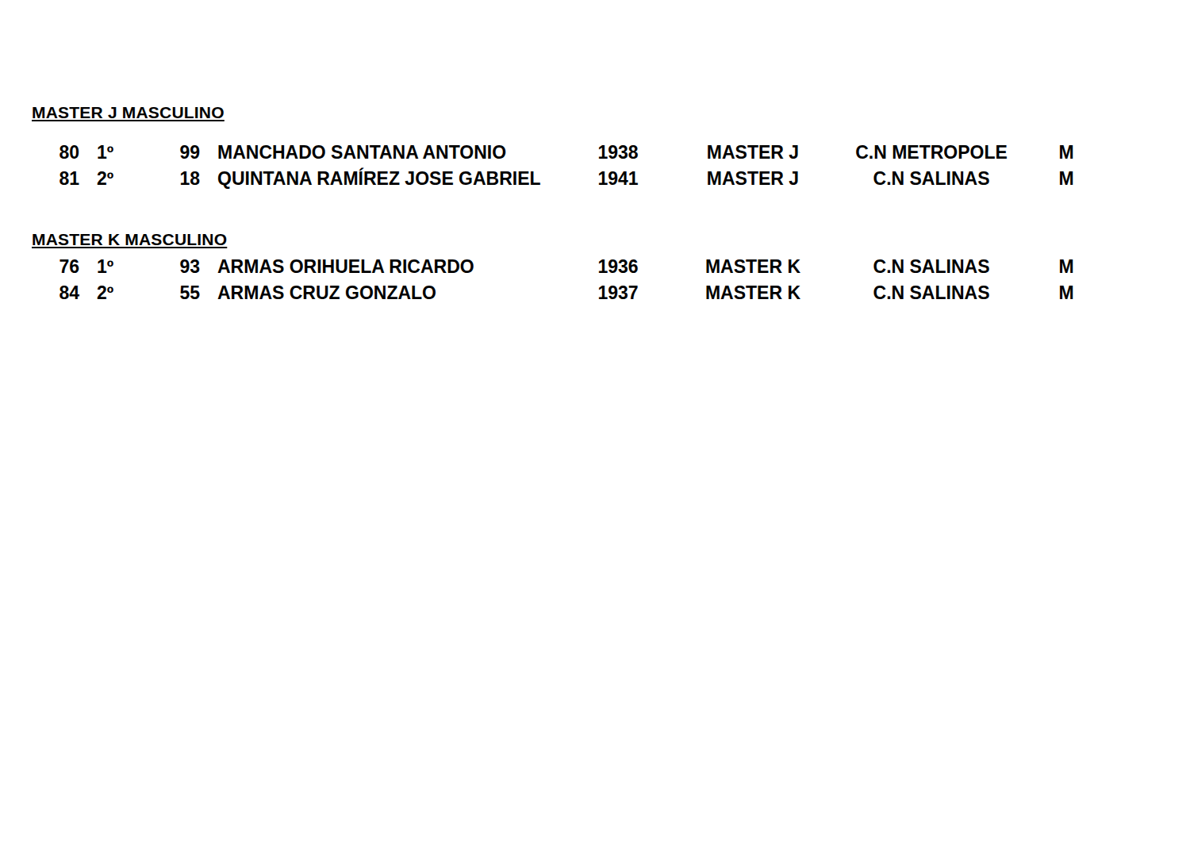MASTER J MASCULINO
| 80 | 1º | 99 | MANCHADO SANTANA ANTONIO | 1938 | MASTER J | C.N METROPOLE | M |
| 81 | 2º | 18 | QUINTANA RAMÍREZ JOSE GABRIEL | 1941 | MASTER J | C.N SALINAS | M |
MASTER K MASCULINO
| 76 | 1º | 93 | ARMAS ORIHUELA RICARDO | 1936 | MASTER K | C.N SALINAS | M |
| 84 | 2º | 55 | ARMAS CRUZ GONZALO | 1937 | MASTER K | C.N SALINAS | M |